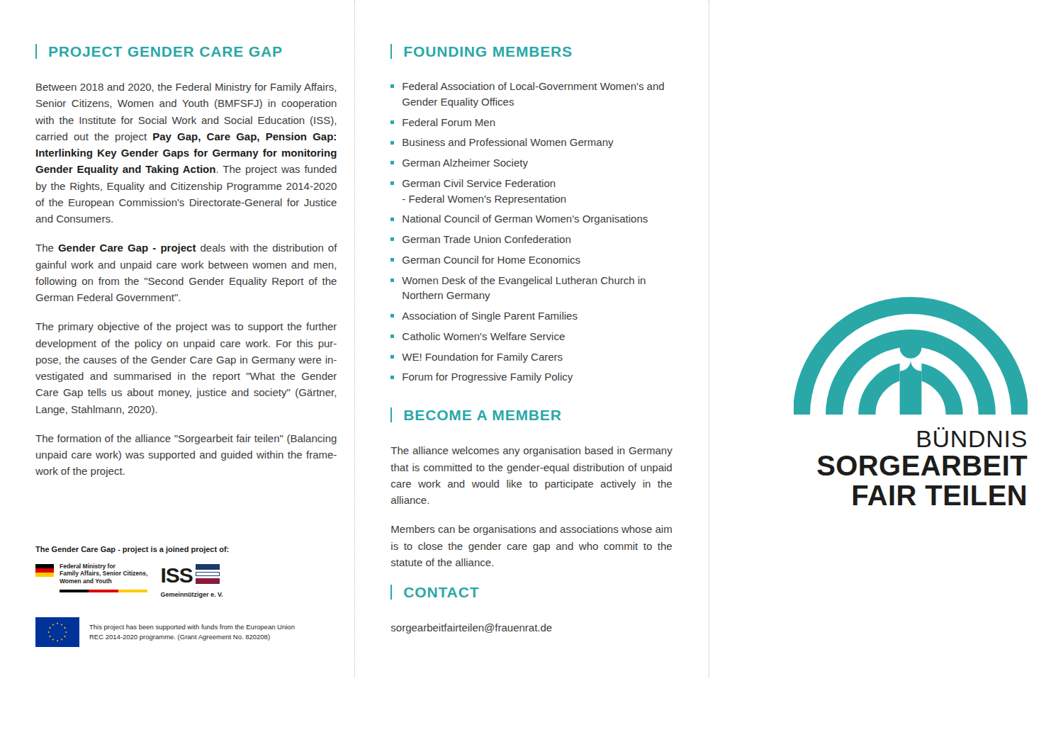Project Gender Care Gap
Between 2018 and 2020, the Federal Ministry for Family Affairs, Senior Citizens, Women and Youth (BMFSFJ) in cooperation with the Institute for Social Work and Social Education (ISS), carried out the project Pay Gap, Care Gap, Pension Gap: Interlinking Key Gender Gaps for Germany for monitoring Gender Equality and Taking Action. The project was funded by the Rights, Equality and Citizenship Programme 2014-2020 of the European Commission's Directorate-General for Justice and Consumers.
The Gender Care Gap - project deals with the distribution of gainful work and unpaid care work between women and men, following on from the "Second Gender Equality Report of the German Federal Government".
The primary objective of the project was to support the further development of the policy on unpaid care work. For this purpose, the causes of the Gender Care Gap in Germany were investigated and summarised in the report "What the Gender Care Gap tells us about money, justice and society" (Gärtner, Lange, Stahlmann, 2020).
The formation of the alliance "Sorgearbeit fair teilen" (Balancing unpaid care work) was supported and guided within the framework of the project.
The Gender Care Gap - project is a joined project of:
Federal Ministry for
Family Affairs, Senior Citizens,
Women and Youth
ISS Gemeinnütziger e. V.
This project has been supported with funds from the European Union
REC 2014-2020 programme. (Grant Agreement No. 820208)
Founding Members
Federal Association of Local-Government Women's and Gender Equality Offices
Federal Forum Men
Business and Professional Women Germany
German Alzheimer Society
German Civil Service Federation
- Federal Women's Representation
National Council of German Women's Organisations
German Trade Union Confederation
German Council for Home Economics
Women Desk of the Evangelical Lutheran Church in Northern Germany
Association of Single Parent Families
Catholic Women's Welfare Service
WE! Foundation for Family Carers
Forum for Progressive Family Policy
Become a Member
The alliance welcomes any organisation based in Germany that is committed to the gender-equal distribution of unpaid care work and would like to participate actively in the alliance.
Members can be organisations and associations whose aim is to close the gender care gap and who commit to the statute of the alliance.
Contact
sorgearbeitfairteilen@frauenrat.de
BÜNDNIS
SORGEARBEIT
FAIR TEILEN